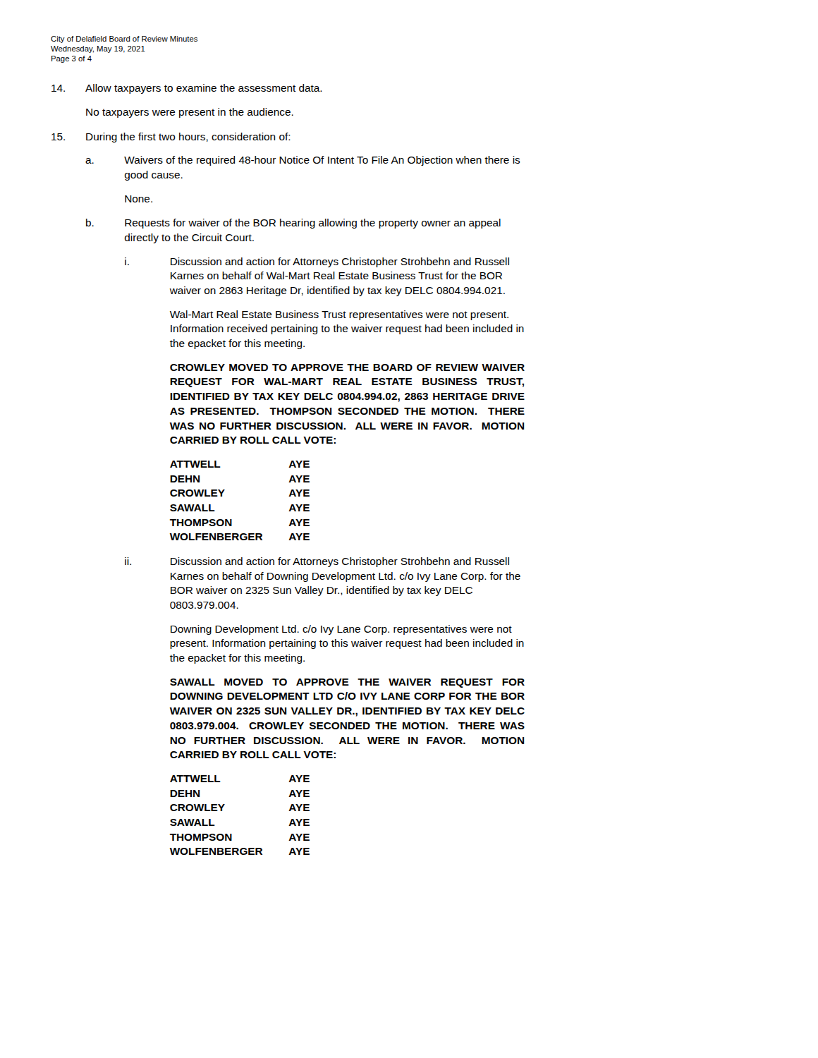City of Delafield Board of Review Minutes
Wednesday, May 19, 2021
Page 3 of 4
14.
Allow taxpayers to examine the assessment data.
No taxpayers were present in the audience.
15.
During the first two hours, consideration of:
a.
Waivers of the required 48-hour Notice Of Intent To File An Objection when there is good cause.
None.
b.
Requests for waiver of the BOR hearing allowing the property owner an appeal directly to the Circuit Court.
i.
Discussion and action for Attorneys Christopher Strohbehn and Russell Karnes on behalf of Wal-Mart Real Estate Business Trust for the BOR waiver on 2863 Heritage Dr, identified by tax key DELC 0804.994.021.
Wal-Mart Real Estate Business Trust representatives were not present. Information received pertaining to the waiver request had been included in the epacket for this meeting.
CROWLEY MOVED TO APPROVE THE BOARD OF REVIEW WAIVER REQUEST FOR WAL-MART REAL ESTATE BUSINESS TRUST, IDENTIFIED BY TAX KEY DELC 0804.994.02, 2863 HERITAGE DRIVE AS PRESENTED. THOMPSON SECONDED THE MOTION. THERE WAS NO FURTHER DISCUSSION. ALL WERE IN FAVOR. MOTION CARRIED BY ROLL CALL VOTE:
ATTWELL
AYE
DEHN
AYE
CROWLEY
AYE
SAWALL
AYE
THOMPSON
AYE
WOLFENBERGER
AYE
ii.
Discussion and action for Attorneys Christopher Strohbehn and Russell Karnes on behalf of Downing Development Ltd. c/o Ivy Lane Corp. for the BOR waiver on 2325 Sun Valley Dr., identified by tax key DELC 0803.979.004.
Downing Development Ltd. c/o Ivy Lane Corp. representatives were not present. Information pertaining to this waiver request had been included in the epacket for this meeting.
SAWALL MOVED TO APPROVE THE WAIVER REQUEST FOR DOWNING DEVELOPMENT LTD C/O IVY LANE CORP FOR THE BOR WAIVER ON 2325 SUN VALLEY DR., IDENTIFIED BY TAX KEY DELC 0803.979.004. CROWLEY SECONDED THE MOTION. THERE WAS NO FURTHER DISCUSSION. ALL WERE IN FAVOR. MOTION CARRIED BY ROLL CALL VOTE:
ATTWELL
AYE
DEHN
AYE
CROWLEY
AYE
SAWALL
AYE
THOMPSON
AYE
WOLFENBERGER
AYE